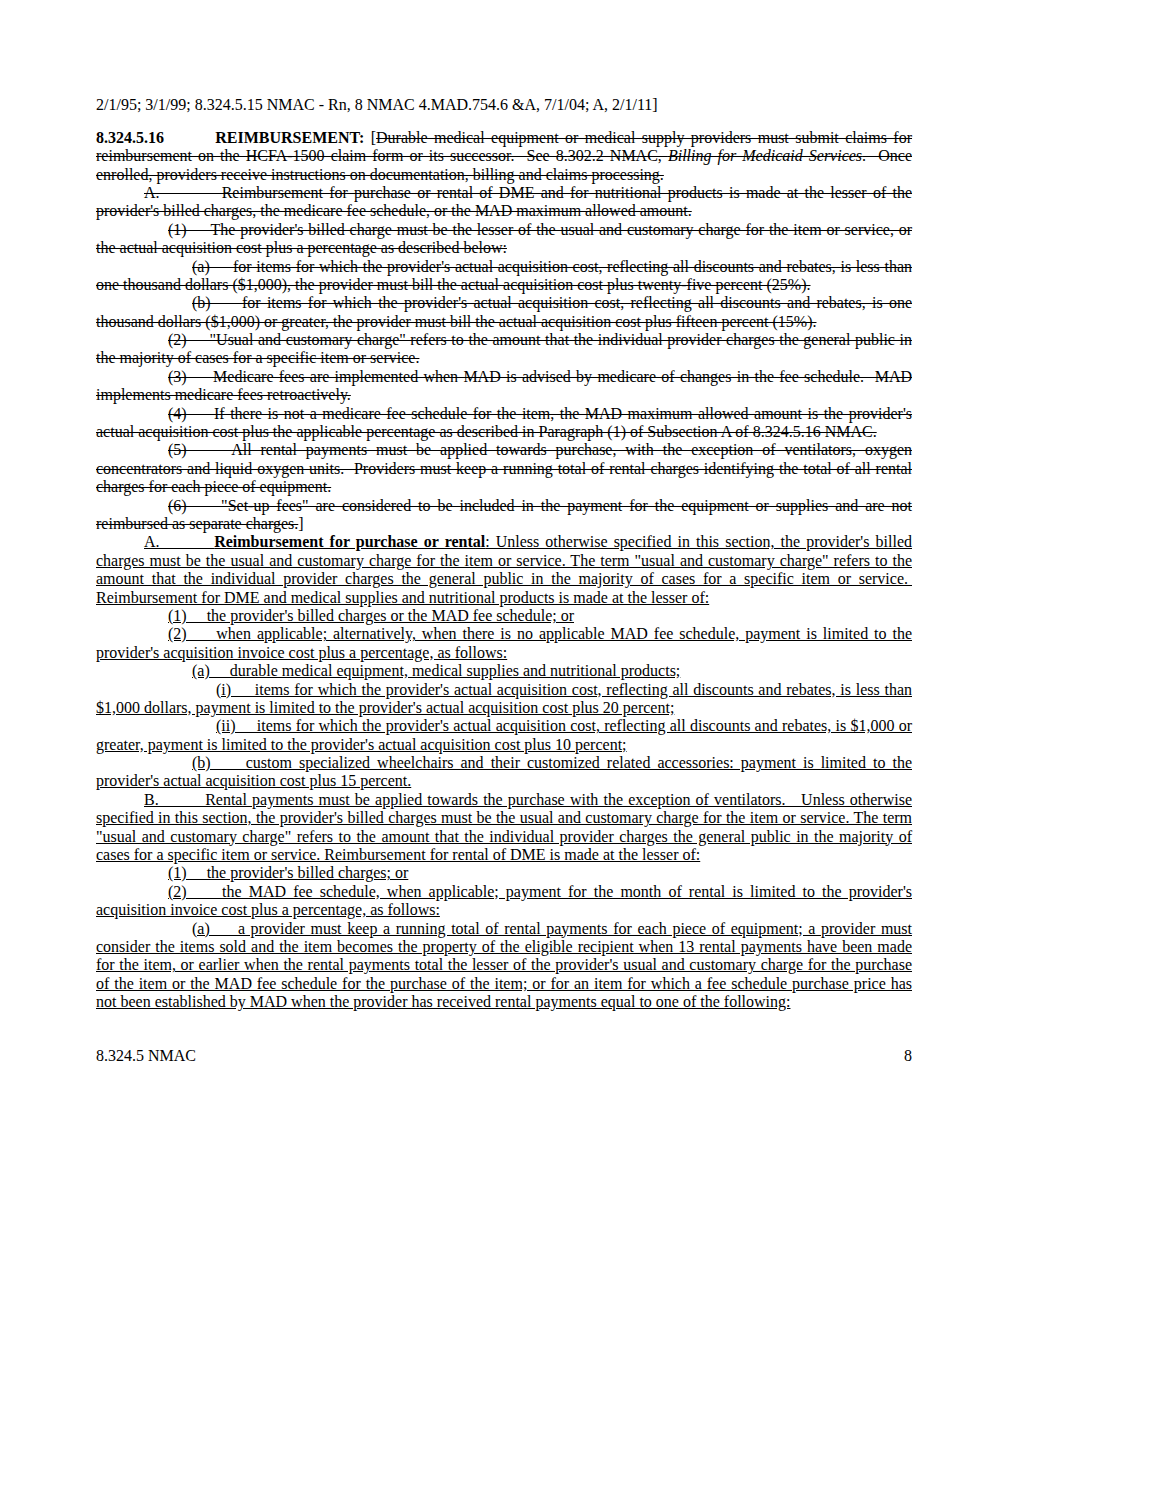2/1/95; 3/1/99; 8.324.5.15 NMAC - Rn, 8 NMAC 4.MAD.754.6 &A, 7/1/04; A, 2/1/11]
8.324.5.16 REIMBURSEMENT: [Durable medical equipment or medical supply providers must submit claims for reimbursement on the HCFA-1500 claim form or its successor. See 8.302.2 NMAC, Billing for Medicaid Services. Once enrolled, providers receive instructions on documentation, billing and claims processing.
A. Reimbursement for purchase or rental of DME and for nutritional products is made at the lesser of the provider's billed charges, the medicare fee schedule, or the MAD maximum allowed amount.
(1) The provider's billed charge must be the lesser of the usual and customary charge for the item or service, or the actual acquisition cost plus a percentage as described below:
(a) for items for which the provider's actual acquisition cost, reflecting all discounts and rebates, is less than one thousand dollars ($1,000), the provider must bill the actual acquisition cost plus twenty-five percent (25%).
(b) for items for which the provider's actual acquisition cost, reflecting all discounts and rebates, is one thousand dollars ($1,000) or greater, the provider must bill the actual acquisition cost plus fifteen percent (15%).
(2) "Usual and customary charge" refers to the amount that the individual provider charges the general public in the majority of cases for a specific item or service.
(3) Medicare fees are implemented when MAD is advised by medicare of changes in the fee schedule. MAD implements medicare fees retroactively.
(4) If there is not a medicare fee schedule for the item, the MAD maximum allowed amount is the provider's actual acquisition cost plus the applicable percentage as described in Paragraph (1) of Subsection A of 8.324.5.16 NMAC.
(5) All rental payments must be applied towards purchase, with the exception of ventilators, oxygen concentrators and liquid oxygen units. Providers must keep a running total of rental charges identifying the total of all rental charges for each piece of equipment.
(6) "Set-up fees" are considered to be included in the payment for the equipment or supplies and are not reimbursed as separate charges.]
A. Reimbursement for purchase or rental: Unless otherwise specified in this section, the provider's billed charges must be the usual and customary charge for the item or service. The term "usual and customary charge" refers to the amount that the individual provider charges the general public in the majority of cases for a specific item or service. Reimbursement for DME and medical supplies and nutritional products is made at the lesser of:
(1) the provider's billed charges or the MAD fee schedule; or
(2) when applicable; alternatively, when there is no applicable MAD fee schedule, payment is limited to the provider's acquisition invoice cost plus a percentage, as follows:
(a) durable medical equipment, medical supplies and nutritional products;
(i) items for which the provider's actual acquisition cost, reflecting all discounts and rebates, is less than $1,000 dollars, payment is limited to the provider's actual acquisition cost plus 20 percent;
(ii) items for which the provider's actual acquisition cost, reflecting all discounts and rebates, is $1,000 or greater, payment is limited to the provider's actual acquisition cost plus 10 percent;
(b) custom specialized wheelchairs and their customized related accessories: payment is limited to the provider's actual acquisition cost plus 15 percent.
B. Rental payments must be applied towards the purchase with the exception of ventilators. Unless otherwise specified in this section, the provider's billed charges must be the usual and customary charge for the item or service. The term "usual and customary charge" refers to the amount that the individual provider charges the general public in the majority of cases for a specific item or service. Reimbursement for rental of DME is made at the lesser of:
(1) the provider's billed charges; or
(2) the MAD fee schedule, when applicable; payment for the month of rental is limited to the provider's acquisition invoice cost plus a percentage, as follows:
(a) a provider must keep a running total of rental payments for each piece of equipment; a provider must consider the items sold and the item becomes the property of the eligible recipient when 13 rental payments have been made for the item, or earlier when the rental payments total the lesser of the provider's usual and customary charge for the purchase of the item or the MAD fee schedule for the purchase of the item; or for an item for which a fee schedule purchase price has not been established by MAD when the provider has received rental payments equal to one of the following:
8.324.5 NMAC 8